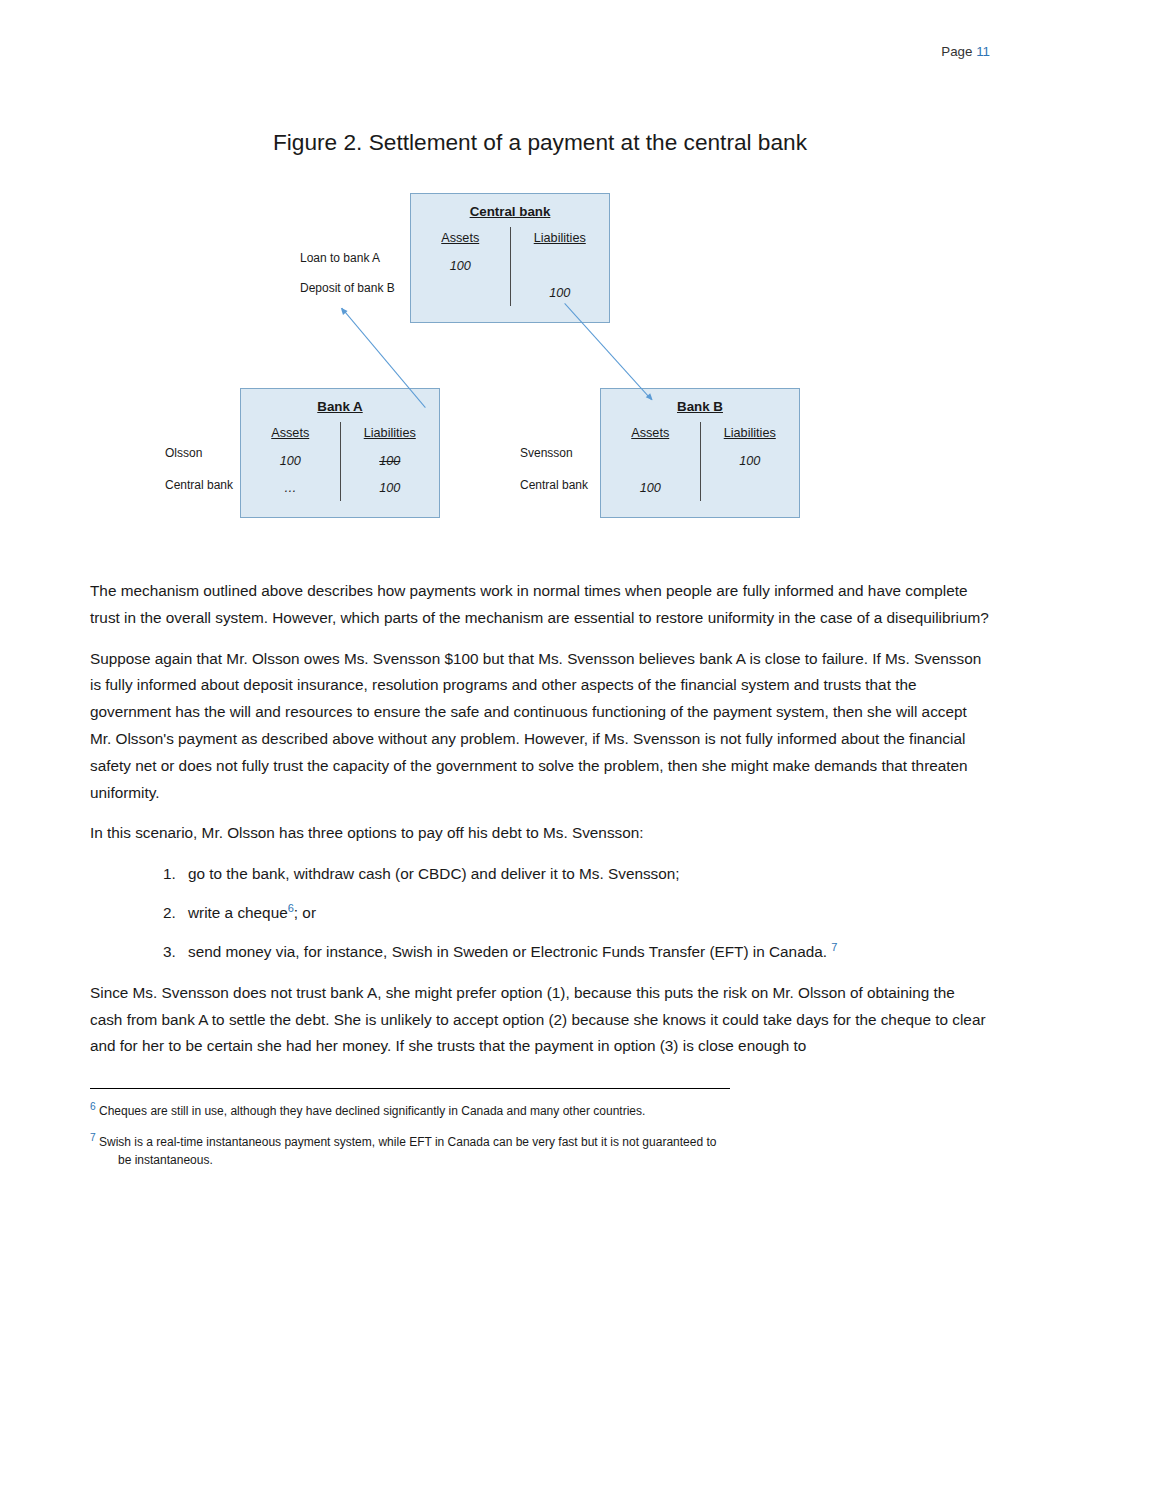Page 11
Figure 2. Settlement of a payment at the central bank
Central bank
| Assets | Liabilities |
| --- | --- |
| 100 | |
| | 100 |
Bank A
| Assets | Liabilities |
| --- | --- |
| 100 | 100 |
| … | 100 |
Bank B
| Assets | Liabilities |
| --- | --- |
| | 100 |
| 100 | |
Loan to bank A
Deposit of bank B
Olsson
Central bank
Svensson
Central bank
The mechanism outlined above describes how payments work in normal times when people are fully informed and have complete trust in the overall system. However, which parts of the mechanism are essential to restore uniformity in the case of a disequilibrium?
Suppose again that Mr. Olsson owes Ms. Svensson $100 but that Ms. Svensson believes bank A is close to failure. If Ms. Svensson is fully informed about deposit insurance, resolution programs and other aspects of the financial system and trusts that the government has the will and resources to ensure the safe and continuous functioning of the payment system, then she will accept Mr. Olsson's payment as described above without any problem. However, if Ms. Svensson is not fully informed about the financial safety net or does not fully trust the capacity of the government to solve the problem, then she might make demands that threaten uniformity.
In this scenario, Mr. Olsson has three options to pay off his debt to Ms. Svensson:
go to the bank, withdraw cash (or CBDC) and deliver it to Ms. Svensson;
write a cheque6; or
send money via, for instance, Swish in Sweden or Electronic Funds Transfer (EFT) in Canada. 7
Since Ms. Svensson does not trust bank A, she might prefer option (1), because this puts the risk on Mr. Olsson of obtaining the cash from bank A to settle the debt. She is unlikely to accept option (2) because she knows it could take days for the cheque to clear and for her to be certain she had her money. If she trusts that the payment in option (3) is close enough to
6 Cheques are still in use, although they have declined significantly in Canada and many other countries.
7 Swish is a real-time instantaneous payment system, while EFT in Canada can be very fast but it is not guaranteed tobe instantaneous.